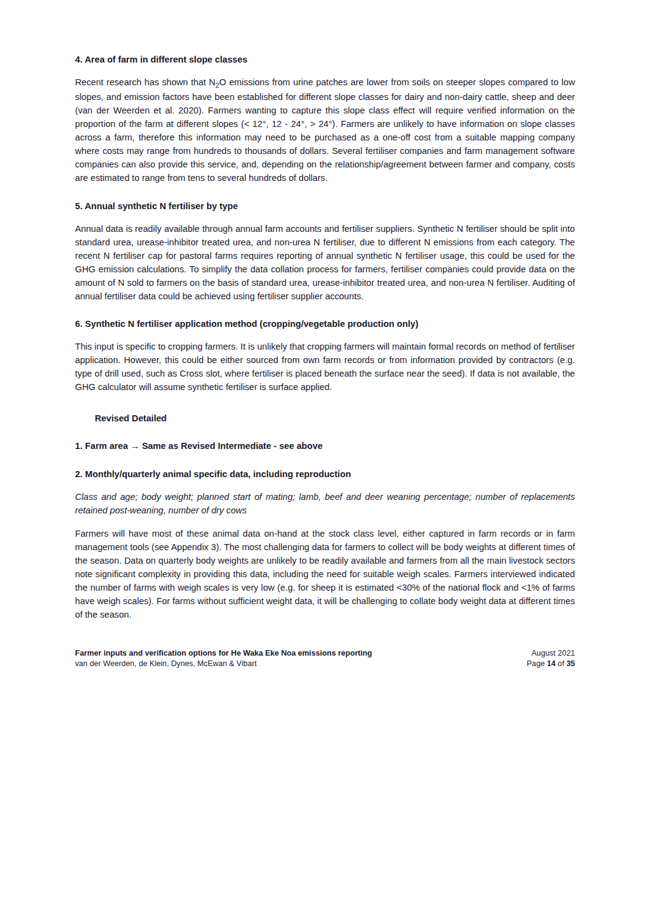4. Area of farm in different slope classes
Recent research has shown that N2O emissions from urine patches are lower from soils on steeper slopes compared to low slopes, and emission factors have been established for different slope classes for dairy and non-dairy cattle, sheep and deer (van der Weerden et al. 2020). Farmers wanting to capture this slope class effect will require verified information on the proportion of the farm at different slopes (< 12°, 12 - 24°, > 24°). Farmers are unlikely to have information on slope classes across a farm, therefore this information may need to be purchased as a one-off cost from a suitable mapping company where costs may range from hundreds to thousands of dollars. Several fertiliser companies and farm management software companies can also provide this service, and, depending on the relationship/agreement between farmer and company, costs are estimated to range from tens to several hundreds of dollars.
5. Annual synthetic N fertiliser by type
Annual data is readily available through annual farm accounts and fertiliser suppliers. Synthetic N fertiliser should be split into standard urea, urease-inhibitor treated urea, and non-urea N fertiliser, due to different N emissions from each category. The recent N fertiliser cap for pastoral farms requires reporting of annual synthetic N fertiliser usage, this could be used for the GHG emission calculations. To simplify the data collation process for farmers, fertiliser companies could provide data on the amount of N sold to farmers on the basis of standard urea, urease-inhibitor treated urea, and non-urea N fertiliser. Auditing of annual fertiliser data could be achieved using fertiliser supplier accounts.
6. Synthetic N fertiliser application method (cropping/vegetable production only)
This input is specific to cropping farmers. It is unlikely that cropping farmers will maintain formal records on method of fertiliser application. However, this could be either sourced from own farm records or from information provided by contractors (e.g. type of drill used, such as Cross slot, where fertiliser is placed beneath the surface near the seed). If data is not available, the GHG calculator will assume synthetic fertiliser is surface applied.
Revised Detailed
1. Farm area → Same as Revised Intermediate - see above
2. Monthly/quarterly animal specific data, including reproduction
Class and age; body weight; planned start of mating; lamb, beef and deer weaning percentage; number of replacements retained post-weaning, number of dry cows
Farmers will have most of these animal data on-hand at the stock class level, either captured in farm records or in farm management tools (see Appendix 3). The most challenging data for farmers to collect will be body weights at different times of the season. Data on quarterly body weights are unlikely to be readily available and farmers from all the main livestock sectors note significant complexity in providing this data, including the need for suitable weigh scales. Farmers interviewed indicated the number of farms with weigh scales is very low (e.g. for sheep it is estimated <30% of the national flock and <1% of farms have weigh scales). For farms without sufficient weight data, it will be challenging to collate body weight data at different times of the season.
Farmer inputs and verification options for He Waka Eke Noa emissions reporting
van der Weerden, de Klein, Dynes, McEwan & Vibart
August 2021
Page 14 of 35